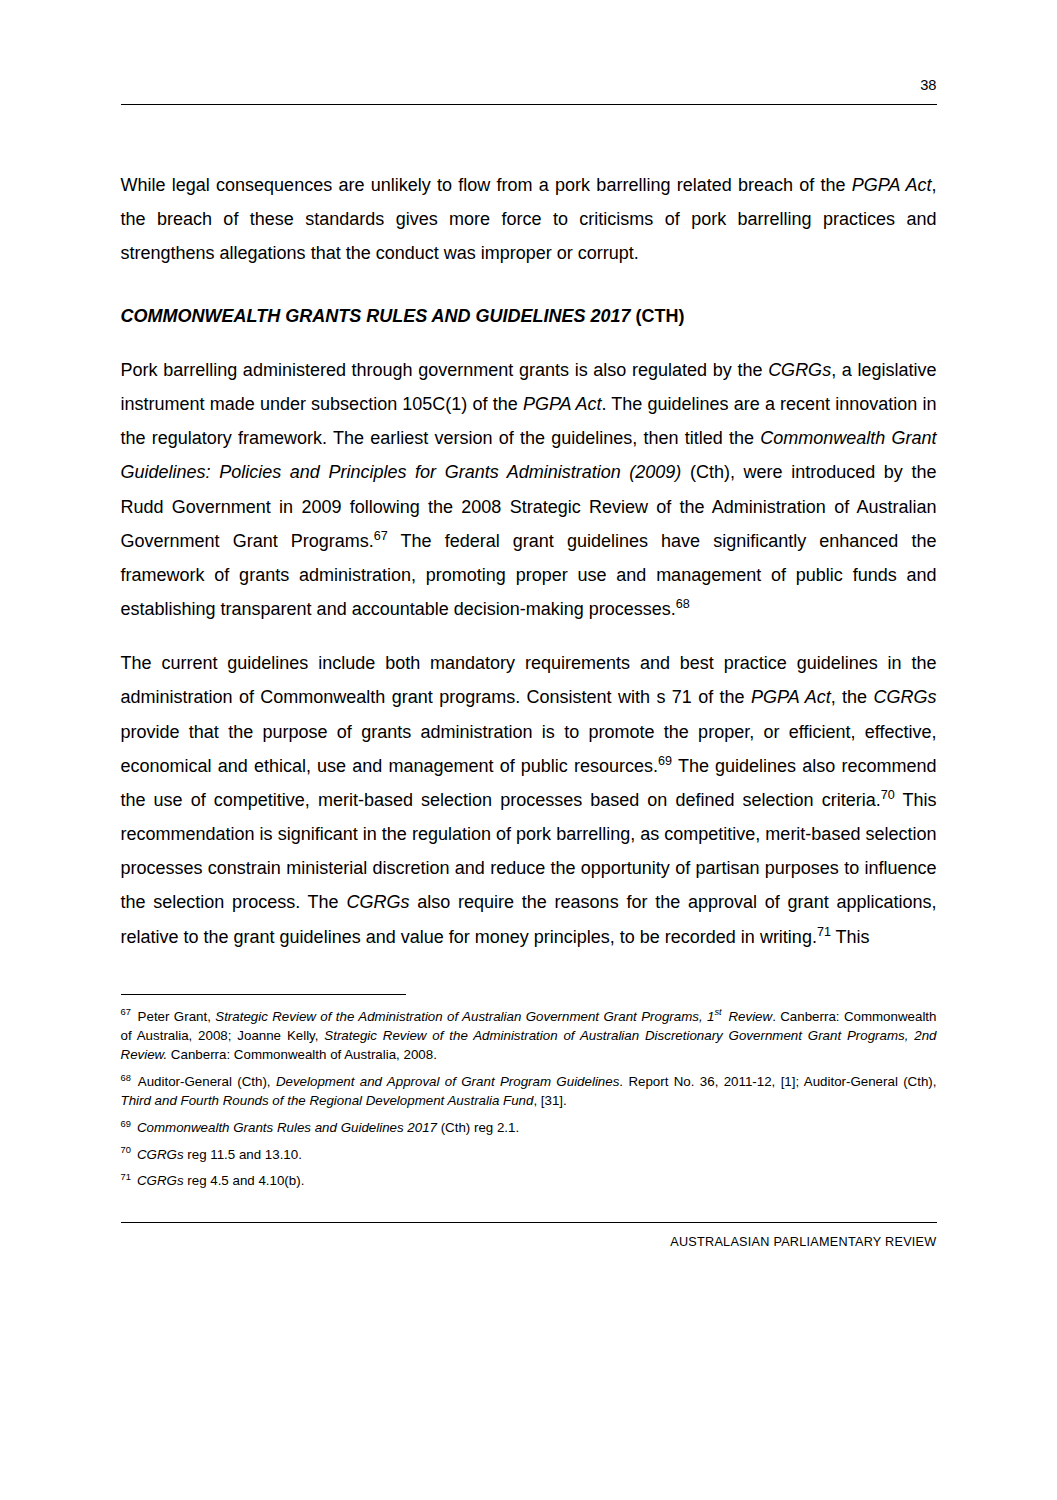38
While legal consequences are unlikely to flow from a pork barrelling related breach of the PGPA Act, the breach of these standards gives more force to criticisms of pork barrelling practices and strengthens allegations that the conduct was improper or corrupt.
Commonwealth Grants Rules and Guidelines 2017 (Cth)
Pork barrelling administered through government grants is also regulated by the CGRGs, a legislative instrument made under subsection 105C(1) of the PGPA Act. The guidelines are a recent innovation in the regulatory framework. The earliest version of the guidelines, then titled the Commonwealth Grant Guidelines: Policies and Principles for Grants Administration (2009) (Cth), were introduced by the Rudd Government in 2009 following the 2008 Strategic Review of the Administration of Australian Government Grant Programs.67 The federal grant guidelines have significantly enhanced the framework of grants administration, promoting proper use and management of public funds and establishing transparent and accountable decision-making processes.68
The current guidelines include both mandatory requirements and best practice guidelines in the administration of Commonwealth grant programs. Consistent with s 71 of the PGPA Act, the CGRGs provide that the purpose of grants administration is to promote the proper, or efficient, effective, economical and ethical, use and management of public resources.69 The guidelines also recommend the use of competitive, merit-based selection processes based on defined selection criteria.70 This recommendation is significant in the regulation of pork barrelling, as competitive, merit-based selection processes constrain ministerial discretion and reduce the opportunity of partisan purposes to influence the selection process. The CGRGs also require the reasons for the approval of grant applications, relative to the grant guidelines and value for money principles, to be recorded in writing.71 This
67 Peter Grant, Strategic Review of the Administration of Australian Government Grant Programs, 1st Review. Canberra: Commonwealth of Australia, 2008; Joanne Kelly, Strategic Review of the Administration of Australian Discretionary Government Grant Programs, 2nd Review. Canberra: Commonwealth of Australia, 2008.
68 Auditor-General (Cth), Development and Approval of Grant Program Guidelines. Report No. 36, 2011-12, [1]; Auditor-General (Cth), Third and Fourth Rounds of the Regional Development Australia Fund, [31].
69 Commonwealth Grants Rules and Guidelines 2017 (Cth) reg 2.1.
70 CGRGs reg 11.5 and 13.10.
71 CGRGs reg 4.5 and 4.10(b).
AUSTRALASIAN PARLIAMENTARY REVIEW